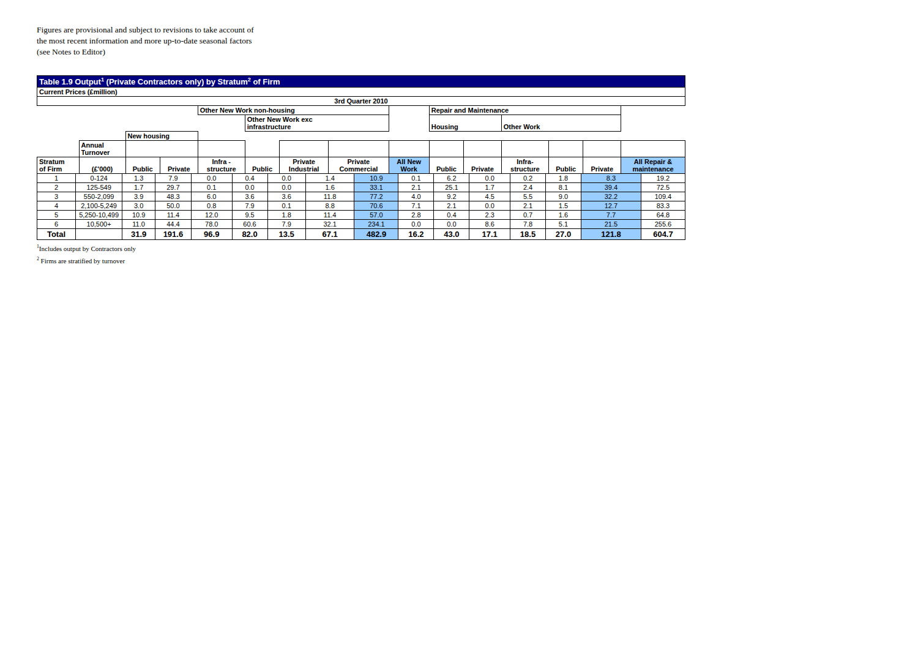Figures are provisional and subject to revisions to take account of
the most recent information and more up-to-date seasonal factors
(see Notes to Editor)
| Table 1.9 Output 1 (Private Contractors only) by Stratum 2 of Firm |
| Current Prices (£million) |
| 3rd Quarter 2010 |
| | | | Other New Work non-housing | | Repair and Maintenance | |
| | Other New Work exc infrastructure | Housing | Other Work |
| New housing | |
| Annual Turnover | | | | | | | | | | | |
| Stratum of Firm | (£'000) | Public | Private | Infra - structure | Public | Private Industrial | Private Commercial | All New Work | Public | Private | Infra- structure | Public | Private | All Repair & maintenance |
| 1 | 0-124 | 1.3 | 7.9 | 0.0 | 0.4 | 0.0 | 1.4 | 10.9 | 0.1 | 6.2 | 0.0 | 0.2 | 1.8 | 8.3 | 19.2 |
| 2 | 125-549 | 1.7 | 29.7 | 0.1 | 0.0 | 0.0 | 1.6 | 33.1 | 2.1 | 25.1 | 1.7 | 2.4 | 8.1 | 39.4 | 72.5 |
| 3 | 550-2,099 | 3.9 | 48.3 | 6.0 | 3.6 | 3.6 | 11.8 | 77.2 | 4.0 | 9.2 | 4.5 | 5.5 | 9.0 | 32.2 | 109.4 |
| 4 | 2,100-5,249 | 3.0 | 50.0 | 0.8 | 7.9 | 0.1 | 8.8 | 70.6 | 7.1 | 2.1 | 0.0 | 2.1 | 1.5 | 12.7 | 83.3 |
| 5 | 5,250-10,499 | 10.9 | 11.4 | 12.0 | 9.5 | 1.8 | 11.4 | 57.0 | 2.8 | 0.4 | 2.3 | 0.7 | 1.6 | 7.7 | 64.8 |
| 6 | 10,500+ | 11.0 | 44.4 | 78.0 | 60.6 | 7.9 | 32.1 | 234.1 | 0.0 | 0.0 | 8.6 | 7.8 | 5.1 | 21.5 | 255.6 |
| Total | | 31.9 | 191.6 | 96.9 | 82.0 | 13.5 | 67.1 | 482.9 | 16.2 | 43.0 | 17.1 | 18.5 | 27.0 | 121.8 | 604.7 |
1Includes output by Contractors only
2 Firms are stratified by turnover